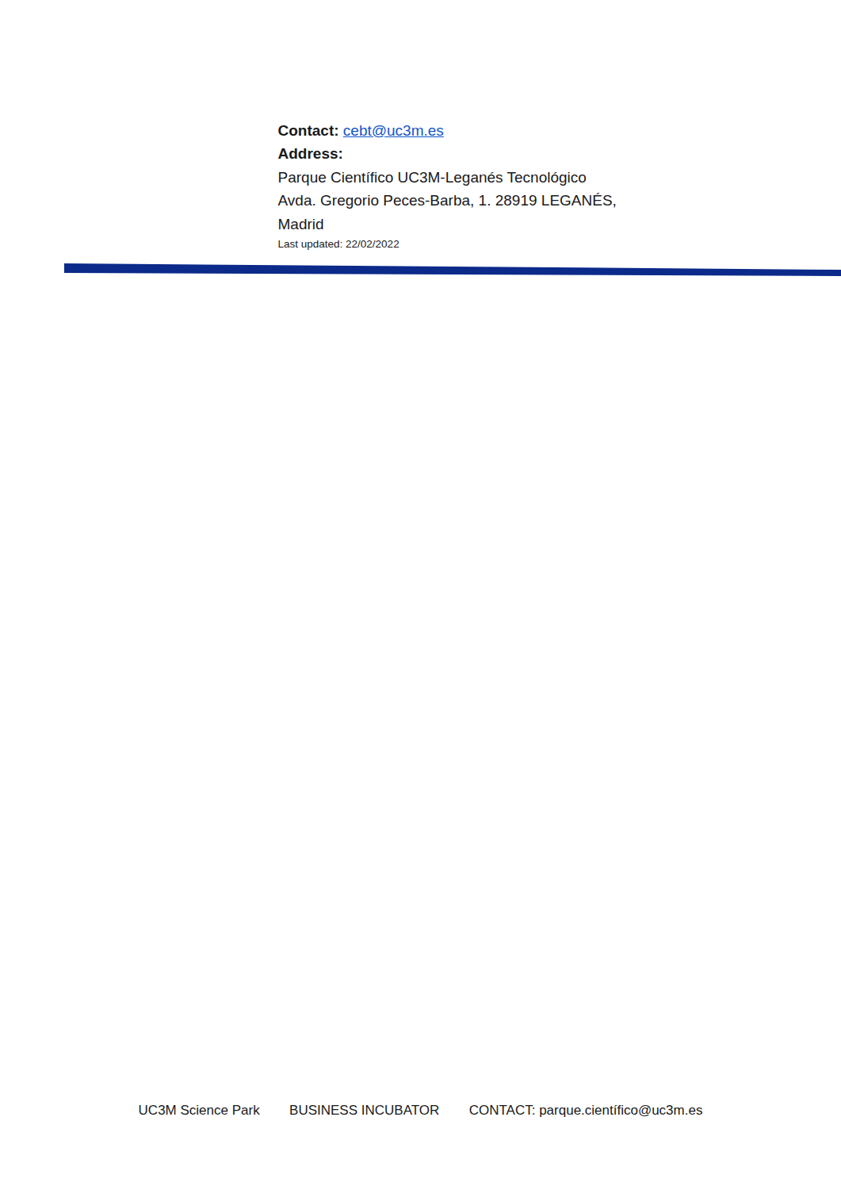Contact: cebt@uc3m.es
Address:
Parque Científico UC3M-Leganés Tecnológico
Avda. Gregorio Peces-Barba, 1. 28919 LEGANÉS,
Madrid
Last updated: 22/02/2022
UC3M Science Park BUSINESS INCUBATOR CONTACT: parque.científico@uc3m.es